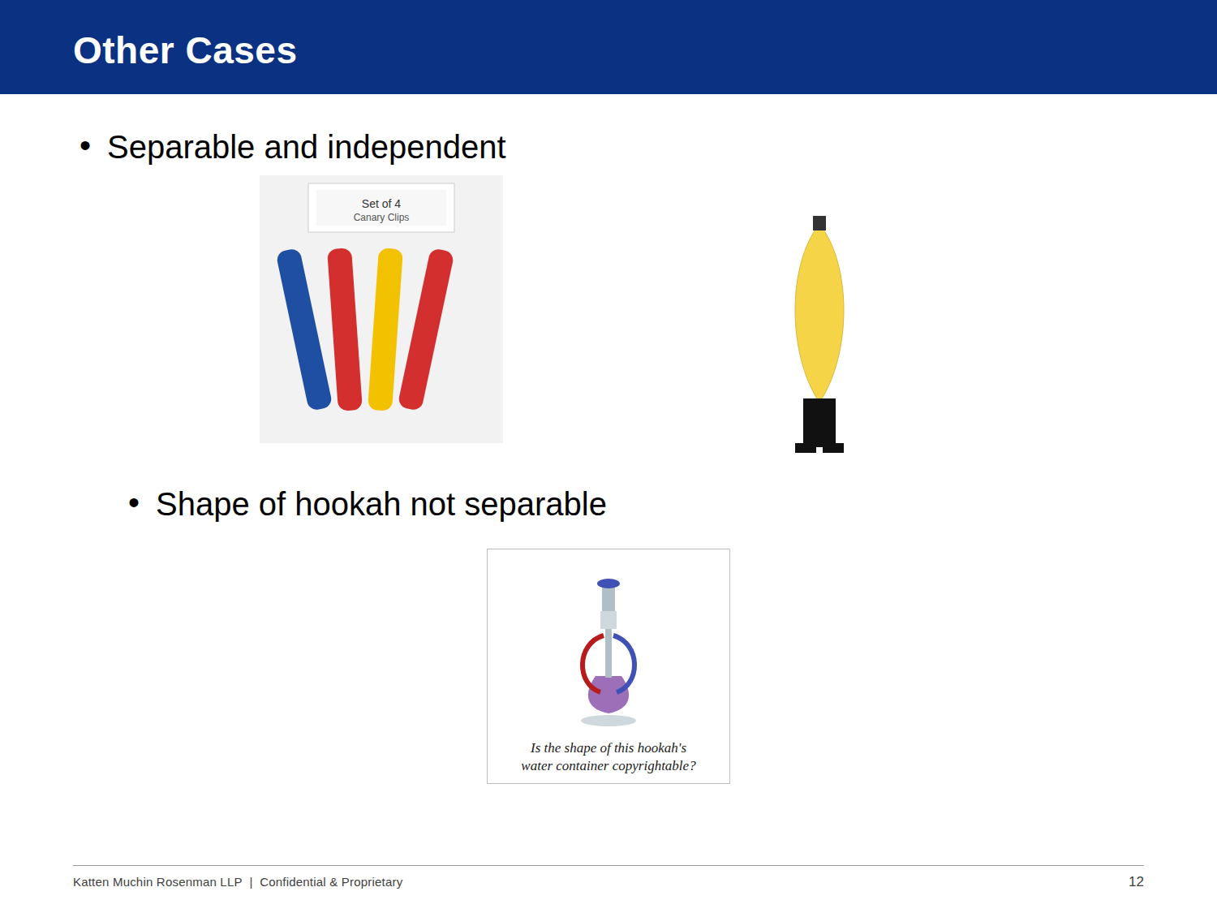Other Cases
Separable and independent
Shape of hookah not separable
Is the shape of this hookah's
water container copyrightable?
Katten Muchin Rosenman LLP | Confidential & Proprietary
12